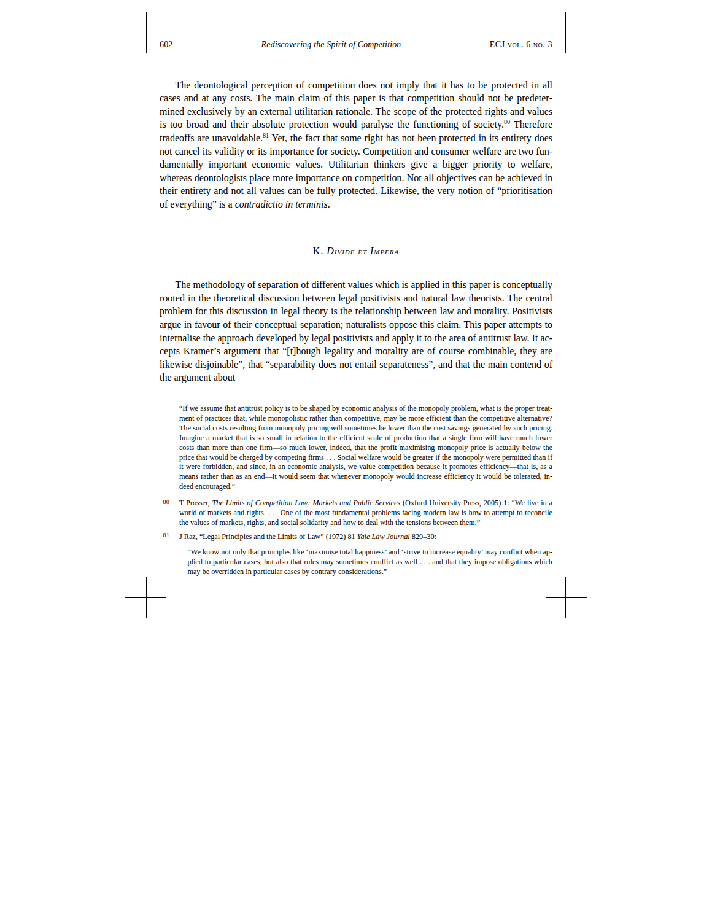602 Rediscovering the Spirit of Competition ECJ vol. 6 no. 3
The deontological perception of competition does not imply that it has to be protected in all cases and at any costs. The main claim of this paper is that competition should not be predetermined exclusively by an external utilitarian rationale. The scope of the protected rights and values is too broad and their absolute protection would paralyse the functioning of society.80 Therefore tradeoffs are unavoidable.81 Yet, the fact that some right has not been protected in its entirety does not cancel its validity or its importance for society. Competition and consumer welfare are two fundamentally important economic values. Utilitarian thinkers give a bigger priority to welfare, whereas deontologists place more importance on competition. Not all objectives can be achieved in their entirety and not all values can be fully protected. Likewise, the very notion of “prioritisation of everything” is a contradictio in terminis.
K. Divide et Impera
The methodology of separation of different values which is applied in this paper is conceptually rooted in the theoretical discussion between legal positivists and natural law theorists. The central problem for this discussion in legal theory is the relationship between law and morality. Positivists argue in favour of their conceptual separation; naturalists oppose this claim. This paper attempts to internalise the approach developed by legal positivists and apply it to the area of antitrust law. It accepts Kramer’s argument that “[t]hough legality and morality are of course combinable, they are likewise disjoinable”, that “separability does not entail separateness”, and that the main contend of the argument about
“If we assume that antitrust policy is to be shaped by economic analysis of the monopoly problem, what is the proper treatment of practices that, while monopolistic rather than competitive, may be more efficient than the competitive alternative? The social costs resulting from monopoly pricing will sometimes be lower than the cost savings generated by such pricing. Imagine a market that is so small in relation to the efficient scale of production that a single firm will have much lower costs than more than one firm—so much lower, indeed, that the profit-maximising monopoly price is actually below the price that would be charged by competing firms . . . Social welfare would be greater if the monopoly were permitted than if it were forbidden, and since, in an economic analysis, we value competition because it promotes efficiency—that is, as a means rather than as an end—it would seem that whenever monopoly would increase efficiency it would be tolerated, indeed encouraged.”
80
T Prosser, The Limits of Competition Law: Markets and Public Services (Oxford University Press, 2005) 1: “We live in a world of markets and rights. . . . One of the most fundamental problems facing modern law is how to attempt to reconcile the values of markets, rights, and social solidarity and how to deal with the tensions between them.”
81
J Raz, “Legal Principles and the Limits of Law” (1972) 81 Yale Law Journal 829–30:
“We know not only that principles like ‘maximise total happiness’ and ‘strive to increase equality’ may conflict when applied to particular cases, but also that rules may sometimes conflict as well . . . and that they impose obligations which may be overridden in particular cases by contrary considerations.”